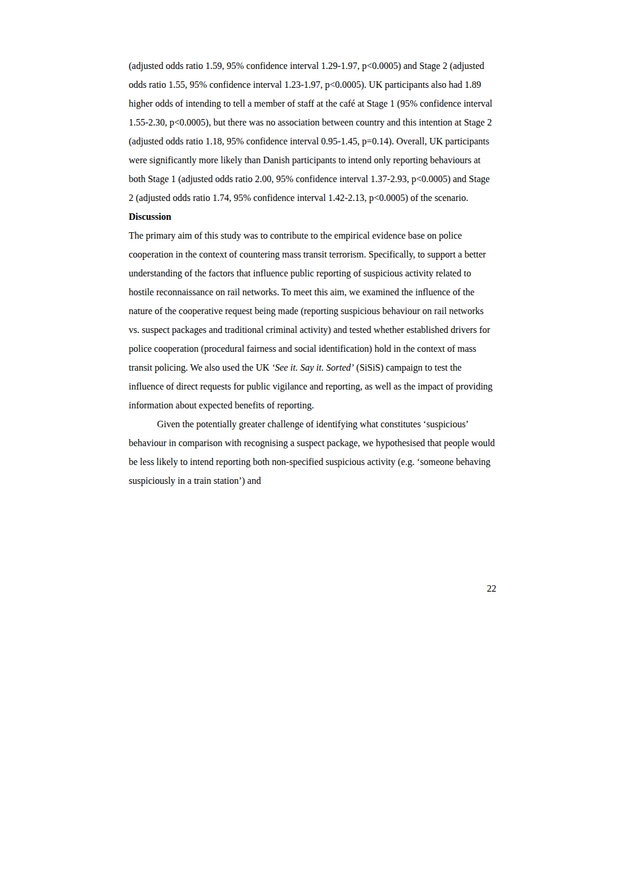(adjusted odds ratio 1.59, 95% confidence interval 1.29-1.97, p<0.0005) and Stage 2 (adjusted odds ratio 1.55, 95% confidence interval 1.23-1.97, p<0.0005). UK participants also had 1.89 higher odds of intending to tell a member of staff at the café at Stage 1 (95% confidence interval 1.55-2.30, p<0.0005), but there was no association between country and this intention at Stage 2 (adjusted odds ratio 1.18, 95% confidence interval 0.95-1.45, p=0.14). Overall, UK participants were significantly more likely than Danish participants to intend only reporting behaviours at both Stage 1 (adjusted odds ratio 2.00, 95% confidence interval 1.37-2.93, p<0.0005) and Stage 2 (adjusted odds ratio 1.74, 95% confidence interval 1.42-2.13, p<0.0005) of the scenario.
Discussion
The primary aim of this study was to contribute to the empirical evidence base on police cooperation in the context of countering mass transit terrorism. Specifically, to support a better understanding of the factors that influence public reporting of suspicious activity related to hostile reconnaissance on rail networks. To meet this aim, we examined the influence of the nature of the cooperative request being made (reporting suspicious behaviour on rail networks vs. suspect packages and traditional criminal activity) and tested whether established drivers for police cooperation (procedural fairness and social identification) hold in the context of mass transit policing. We also used the UK ‘See it. Say it. Sorted’ (SiSiS) campaign to test the influence of direct requests for public vigilance and reporting, as well as the impact of providing information about expected benefits of reporting.
Given the potentially greater challenge of identifying what constitutes ‘suspicious’ behaviour in comparison with recognising a suspect package, we hypothesised that people would be less likely to intend reporting both non-specified suspicious activity (e.g. ‘someone behaving suspiciously in a train station’) and
22